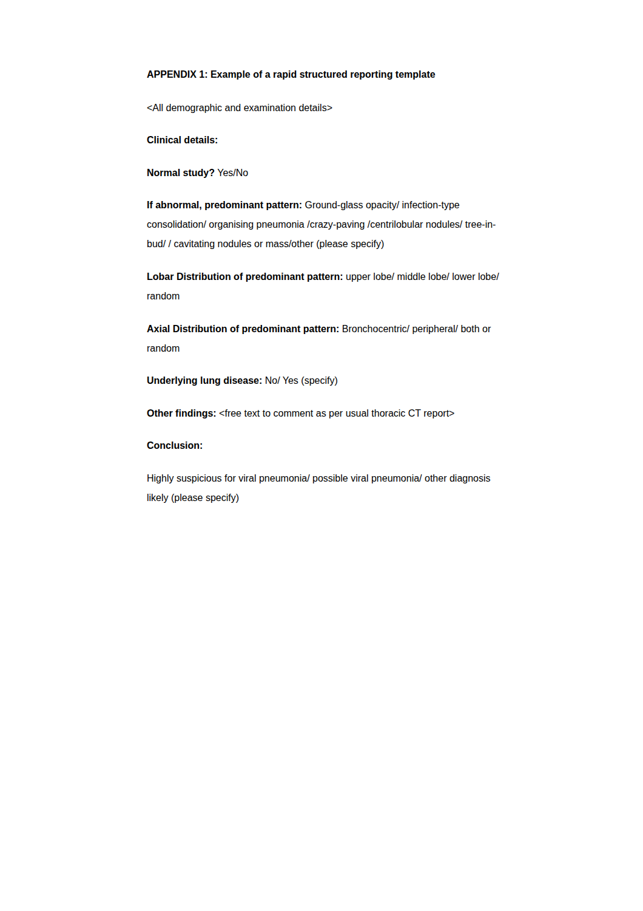APPENDIX 1: Example of a rapid structured reporting template
<All demographic and examination details>
Clinical details:
Normal study? Yes/No
If abnormal, predominant pattern: Ground-glass opacity/ infection-type consolidation/ organising pneumonia /crazy-paving /centrilobular nodules/ tree-in-bud/ / cavitating nodules or mass/other (please specify)
Lobar Distribution of predominant pattern: upper lobe/ middle lobe/ lower lobe/ random
Axial Distribution of predominant pattern: Bronchocentric/ peripheral/ both or random
Underlying lung disease: No/ Yes (specify)
Other findings: <free text to comment as per usual thoracic CT report>
Conclusion:
Highly suspicious for viral pneumonia/ possible viral pneumonia/ other diagnosis likely (please specify)